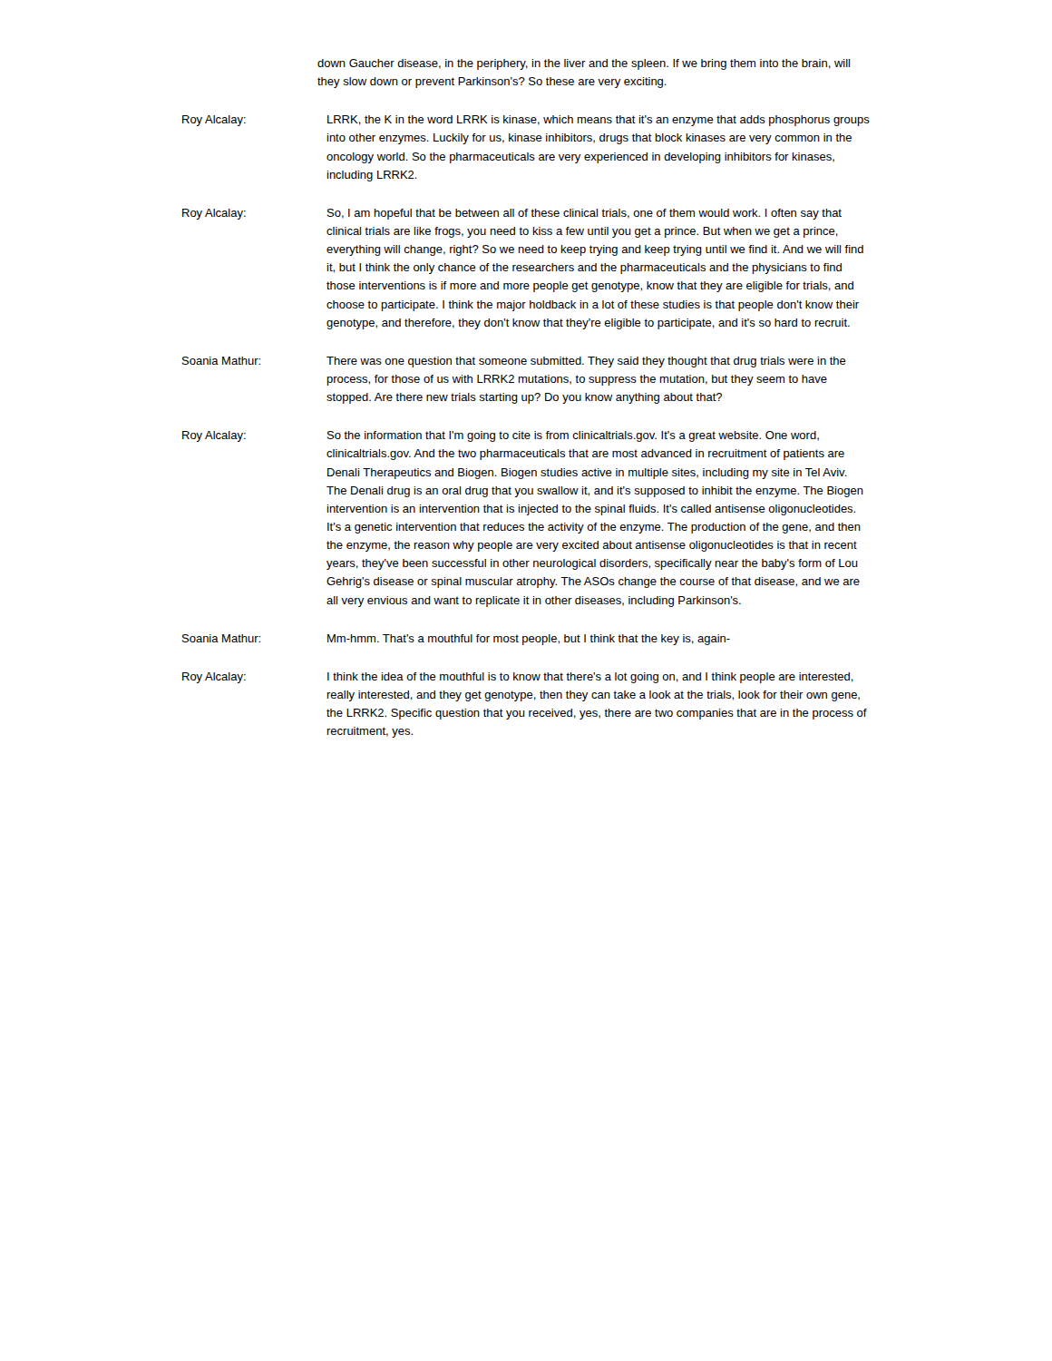down Gaucher disease, in the periphery, in the liver and the spleen. If we bring them into the brain, will they slow down or prevent Parkinson's? So these are very exciting.
Roy Alcalay:
LRRK, the K in the word LRRK is kinase, which means that it's an enzyme that adds phosphorus groups into other enzymes. Luckily for us, kinase inhibitors, drugs that block kinases are very common in the oncology world. So the pharmaceuticals are very experienced in developing inhibitors for kinases, including LRRK2.
Roy Alcalay:
So, I am hopeful that be between all of these clinical trials, one of them would work. I often say that clinical trials are like frogs, you need to kiss a few until you get a prince. But when we get a prince, everything will change, right? So we need to keep trying and keep trying until we find it. And we will find it, but I think the only chance of the researchers and the pharmaceuticals and the physicians to find those interventions is if more and more people get genotype, know that they are eligible for trials, and choose to participate. I think the major holdback in a lot of these studies is that people don't know their genotype, and therefore, they don't know that they're eligible to participate, and it's so hard to recruit.
Soania Mathur:
There was one question that someone submitted. They said they thought that drug trials were in the process, for those of us with LRRK2 mutations, to suppress the mutation, but they seem to have stopped. Are there new trials starting up? Do you know anything about that?
Roy Alcalay:
So the information that I'm going to cite is from clinicaltrials.gov. It's a great website. One word, clinicaltrials.gov. And the two pharmaceuticals that are most advanced in recruitment of patients are Denali Therapeutics and Biogen. Biogen studies active in multiple sites, including my site in Tel Aviv. The Denali drug is an oral drug that you swallow it, and it's supposed to inhibit the enzyme. The Biogen intervention is an intervention that is injected to the spinal fluids. It's called antisense oligonucleotides. It's a genetic intervention that reduces the activity of the enzyme. The production of the gene, and then the enzyme, the reason why people are very excited about antisense oligonucleotides is that in recent years, they've been successful in other neurological disorders, specifically near the baby's form of Lou Gehrig's disease or spinal muscular atrophy. The ASOs change the course of that disease, and we are all very envious and want to replicate it in other diseases, including Parkinson's.
Soania Mathur:
Mm-hmm. That's a mouthful for most people, but I think that the key is, again-
Roy Alcalay:
I think the idea of the mouthful is to know that there's a lot going on, and I think people are interested, really interested, and they get genotype, then they can take a look at the trials, look for their own gene, the LRRK2. Specific question that you received, yes, there are two companies that are in the process of recruitment, yes.